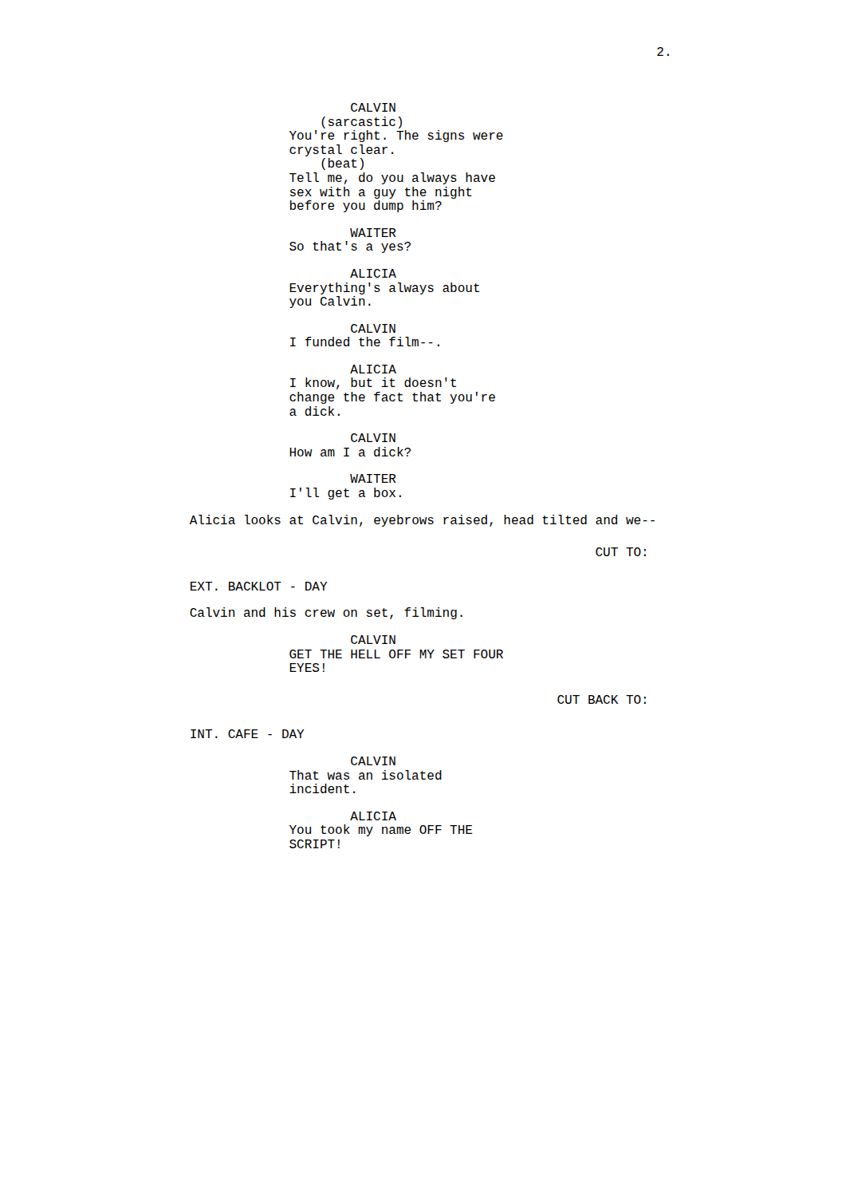2.
CALVIN
(sarcastic)
You're right. The signs were crystal clear.
(beat)
Tell me, do you always have sex with a guy the night before you dump him?
WAITER
So that's a yes?
ALICIA
Everything's always about you Calvin.
CALVIN
I funded the film--.
ALICIA
I know, but it doesn't change the fact that you're a dick.
CALVIN
How am I a dick?
WAITER
I'll get a box.
Alicia looks at Calvin, eyebrows raised, head tilted and we--
CUT TO:
EXT. BACKLOT - DAY
Calvin and his crew on set, filming.
CALVIN
GET THE HELL OFF MY SET FOUR EYES!
CUT BACK TO:
INT. CAFE - DAY
CALVIN
That was an isolated incident.
ALICIA
You took my name OFF THE SCRIPT!